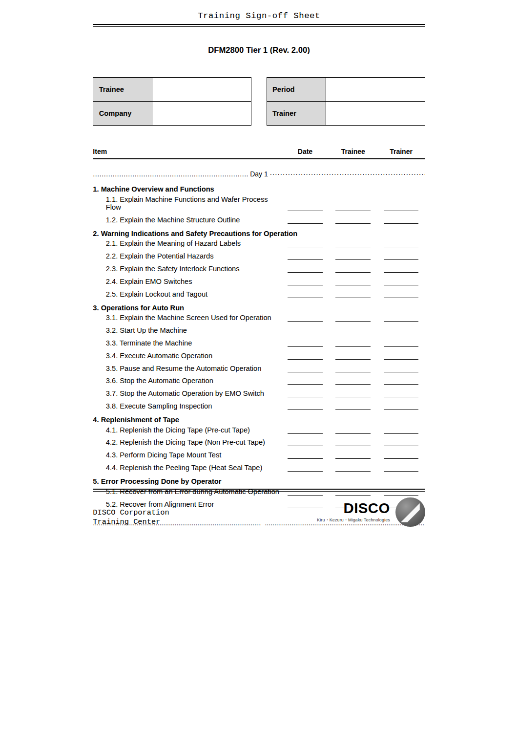Training Sign-off Sheet
DFM2800 Tier 1 (Rev. 2.00)
Trainee
Company
Period
Trainer
Item
Date
Trainee
Trainer
.........................................................................
Day 1
·······································································································
1. Machine Overview and Functions
1.1. Explain Machine Functions and Wafer Process Flow
1.2. Explain the Machine Structure Outline
2. Warning Indications and Safety Precautions for Operation
2.1. Explain the Meaning of Hazard Labels
2.2. Explain the Potential Hazards
2.3. Explain the Safety Interlock Functions
2.4. Explain EMO Switches
2.5. Explain Lockout and Tagout
3. Operations for Auto Run
3.1. Explain the Machine Screen Used for Operation
3.2. Start Up the Machine
3.3. Terminate the Machine
3.4. Execute Automatic Operation
3.5. Pause and Resume the Automatic Operation
3.6. Stop the Automatic Operation
3.7. Stop the Automatic Operation by EMO Switch
3.8. Execute Sampling Inspection
4. Replenishment of Tape
4.1. Replenish the Dicing Tape (Pre-cut Tape)
4.2. Replenish the Dicing Tape (Non Pre-cut Tape)
4.3. Perform Dicing Tape Mount Test
4.4. Replenish the Peeling Tape (Heat Seal Tape)
5. Error Processing Done by Operator
5.1. Recover from an Error during Automatic Operation
5.2. Recover from Alignment Error
.................................................................................................
.........................................................................................................
DISCO Corporation
Training Center
DISCO
Kiru・Kezuru・Migaku Technologies